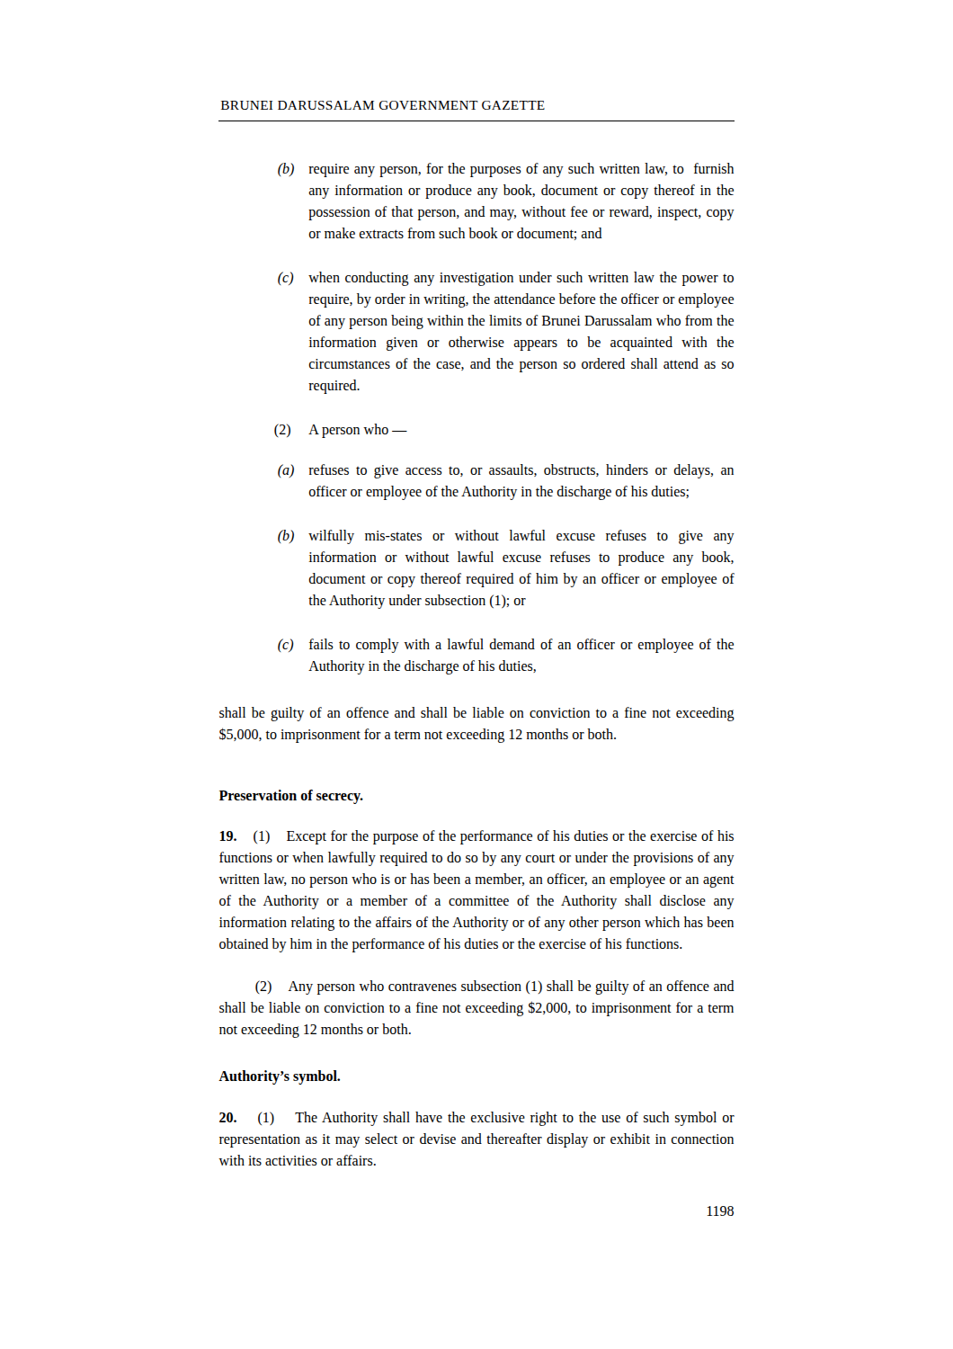BRUNEI DARUSSALAM GOVERNMENT GAZETTE
(b)
require any person, for the purposes of any such written law, to furnish any information or produce any book, document or copy thereof in the posses­sion of that person, and may, without fee or reward, inspect, copy or make extracts from such book or document; and
(c)
when conducting any investigation under such written law the power to require, by order in writing, the attendance before the officer or employee of any person being within the limits of Brunei Darussalam who from the information given or otherwise appears to be acquainted with the circumstances of the case, and the person so ordered shall attend as so required.
(2)
A person who —
(a)
refuses to give access to, or assaults, obstructs, hinders or delays, an officer or employee of the Authority in the discharge of his duties;
(b)
wilfully mis-states or without lawful excuse refuses to give any information or without lawful excuse refuses to produce any book, document or copy thereof required of him by an officer or employee of the Authority under subsection (1); or
(c)
fails to comply with a lawful demand of an officer or employee of the Authority in the discharge of his duties,
shall be guilty of an offence and shall be liable on conviction to a fine not exceeding $5,000, to imprisonment for a term not exceeding 12 months or both.
Preservation of secrecy.
19. (1) Except for the purpose of the performance of his duties or the exercise of his functions or when lawfully required to do so by any court or under the provisions of any written law, no person who is or has been a member, an officer, an employee or an agent of the Authority or a member of a committee of the Authority shall disclose any information relating to the affairs of the Authority or of any other person which has been obtained by him in the performance of his duties or the exercise of his functions.
(2) Any person who contravenes subsection (1) shall be guilty of an offence and shall be liable on conviction to a fine not exceeding $2,000, to imprisonment for a term not exceeding 12 months or both.
Authority’s symbol.
20. (1) The Authority shall have the exclusive right to the use of such symbol or representation as it may select or devise and thereafter display or exhibit in connection with its activities or affairs.
1198